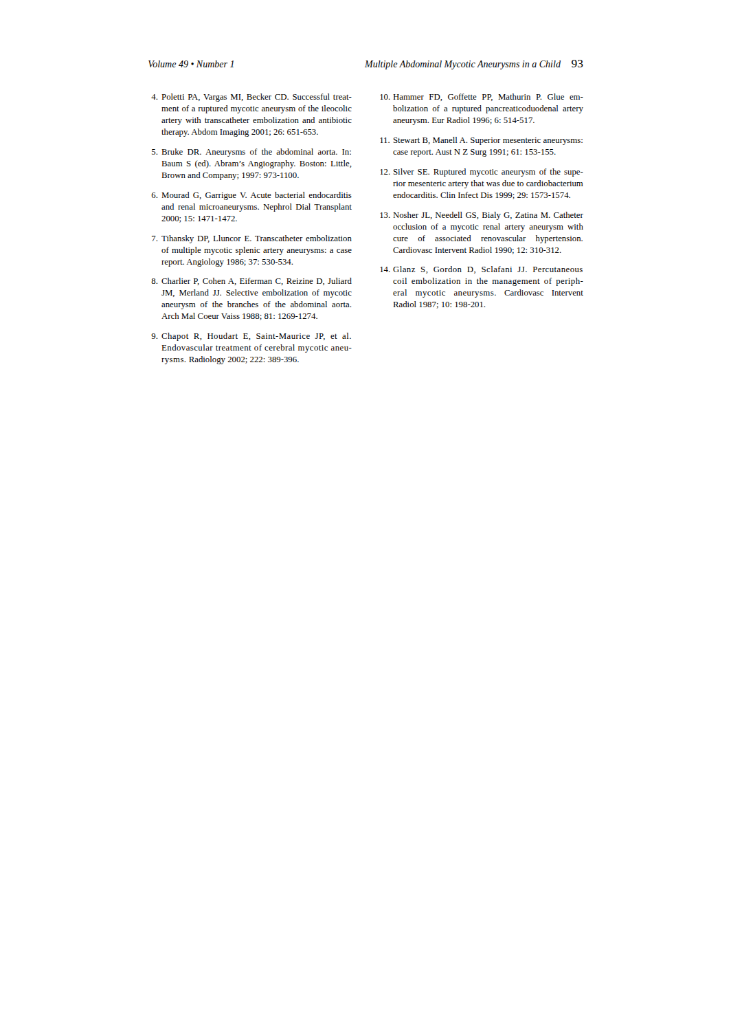Volume 49 • Number 1
Multiple Abdominal Mycotic Aneurysms in a Child93
4. Poletti PA, Vargas MI, Becker CD. Successful treatment of a ruptured mycotic aneurysm of the ileocolic artery with transcatheter embolization and antibiotic therapy. Abdom Imaging 2001; 26: 651-653.
5. Bruke DR. Aneurysms of the abdominal aorta. In: Baum S (ed). Abram’s Angiography. Boston: Little, Brown and Company; 1997: 973-1100.
6. Mourad G, Garrigue V. Acute bacterial endocarditis and renal microaneurysms. Nephrol Dial Transplant 2000; 15: 1471-1472.
7. Tihansky DP, Lluncor E. Transcatheter embolization of multiple mycotic splenic artery aneurysms: a case report. Angiology 1986; 37: 530-534.
8. Charlier P, Cohen A, Eiferman C, Reizine D, Juliard JM, Merland JJ. Selective embolization of mycotic aneurysm of the branches of the abdominal aorta. Arch Mal Coeur Vaiss 1988; 81: 1269-1274.
9. Chapot R, Houdart E, Saint-Maurice JP, et al. Endovascular treatment of cerebral mycotic aneurysms. Radiology 2002; 222: 389-396.
10. Hammer FD, Goffette PP, Mathurin P. Glue embolization of a ruptured pancreaticoduodenal artery aneurysm. Eur Radiol 1996; 6: 514-517.
11. Stewart B, Manell A. Superior mesenteric aneurysms: case report. Aust N Z Surg 1991; 61: 153-155.
12. Silver SE. Ruptured mycotic aneurysm of the superior mesenteric artery that was due to cardiobacterium endocarditis. Clin Infect Dis 1999; 29: 1573-1574.
13. Nosher JL, Needell GS, Bialy G, Zatina M. Catheter occlusion of a mycotic renal artery aneurysm with cure of associated renovascular hypertension. Cardiovasc Intervent Radiol 1990; 12: 310-312.
14. Glanz S, Gordon D, Sclafani JJ. Percutaneous coil embolization in the management of peripheral mycotic aneurysms. Cardiovasc Intervent Radiol 1987; 10: 198-201.